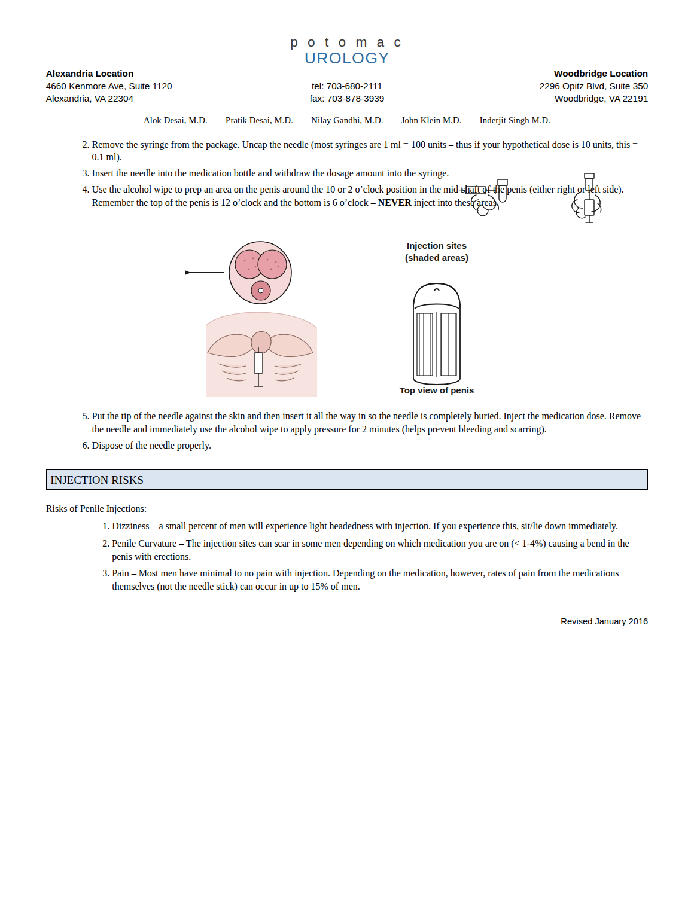p o t o m a c UROLOGY
| Alexandria Location | | Woodbridge Location |
| 4660 Kenmore Ave, Suite 1120 | tel: 703-680-2111 | 2296 Opitz Blvd, Suite 350 |
| Alexandria, VA 22304 | fax: 703-878-3939 | Woodbridge, VA 22191 |
Alok Desai, M.D. Pratik Desai, M.D. Nilay Gandhi, M.D. John Klein M.D. Inderjit Singh M.D.
Remove the syringe from the package. Uncap the needle (most syringes are 1 ml = 100 units – thus if your hypothetical dose is 10 units, this = 0.1 ml).
Insert the needle into the medication bottle and withdraw the dosage amount into the syringe.
Use the alcohol wipe to prep an area on the penis around the 10 or 2 o’clock position in the mid-shaft of the penis (either right or left side). Remember the top of the penis is 12 o’clock and the bottom is 6 o’clock – NEVER inject into these areas.
Injection sites (shaded areas) Top view of penis
Put the tip of the needle against the skin and then insert it all the way in so the needle is completely buried. Inject the medication dose. Remove the needle and immediately use the alcohol wipe to apply pressure for 2 minutes (helps prevent bleeding and scarring).
Dispose of the needle properly.
INJECTION RISKS
Risks of Penile Injections:
Dizziness – a small percent of men will experience light headedness with injection. If you experience this, sit/lie down immediately.
Penile Curvature – The injection sites can scar in some men depending on which medication you are on (< 1-4%) causing a bend in the penis with erections.
Pain – Most men have minimal to no pain with injection. Depending on the medication, however, rates of pain from the medications themselves (not the needle stick) can occur in up to 15% of men.
Revised January 2016